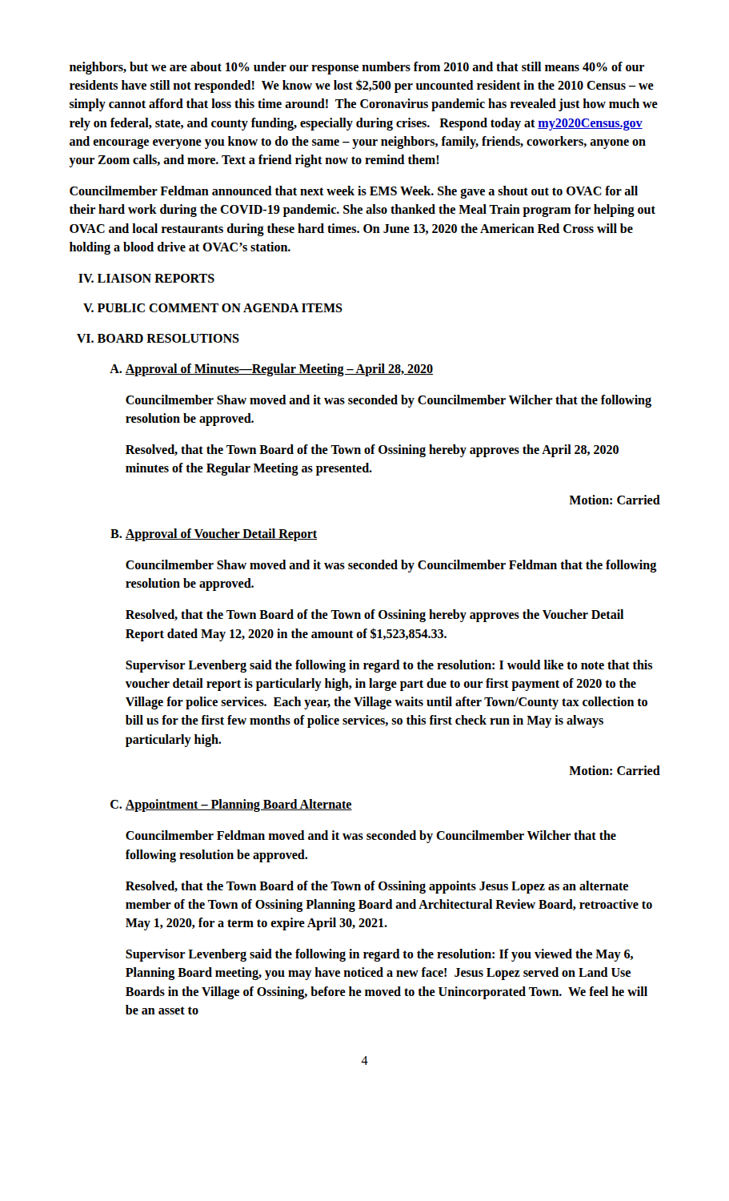neighbors, but we are about 10% under our response numbers from 2010 and that still means 40% of our residents have still not responded! We know we lost $2,500 per uncounted resident in the 2010 Census – we simply cannot afford that loss this time around! The Coronavirus pandemic has revealed just how much we rely on federal, state, and county funding, especially during crises. Respond today at my2020Census.gov and encourage everyone you know to do the same – your neighbors, family, friends, coworkers, anyone on your Zoom calls, and more. Text a friend right now to remind them!
Councilmember Feldman announced that next week is EMS Week. She gave a shout out to OVAC for all their hard work during the COVID-19 pandemic. She also thanked the Meal Train program for helping out OVAC and local restaurants during these hard times. On June 13, 2020 the American Red Cross will be holding a blood drive at OVAC’s station.
LIAISON REPORTS
PUBLIC COMMENT ON AGENDA ITEMS
BOARD RESOLUTIONS
Approval of Minutes—Regular Meeting – April 28, 2020
Councilmember Shaw moved and it was seconded by Councilmember Wilcher that the following resolution be approved.
Resolved, that the Town Board of the Town of Ossining hereby approves the April 28, 2020 minutes of the Regular Meeting as presented.
Motion: Carried
Approval of Voucher Detail Report
Councilmember Shaw moved and it was seconded by Councilmember Feldman that the following resolution be approved.
Resolved, that the Town Board of the Town of Ossining hereby approves the Voucher Detail Report dated May 12, 2020 in the amount of $1,523,854.33.
Supervisor Levenberg said the following in regard to the resolution: I would like to note that this voucher detail report is particularly high, in large part due to our first payment of 2020 to the Village for police services. Each year, the Village waits until after Town/County tax collection to bill us for the first few months of police services, so this first check run in May is always particularly high.
Motion: Carried
Appointment – Planning Board Alternate
Councilmember Feldman moved and it was seconded by Councilmember Wilcher that the following resolution be approved.
Resolved, that the Town Board of the Town of Ossining appoints Jesus Lopez as an alternate member of the Town of Ossining Planning Board and Architectural Review Board, retroactive to May 1, 2020, for a term to expire April 30, 2021.
Supervisor Levenberg said the following in regard to the resolution: If you viewed the May 6, Planning Board meeting, you may have noticed a new face! Jesus Lopez served on Land Use Boards in the Village of Ossining, before he moved to the Unincorporated Town. We feel he will be an asset to
4